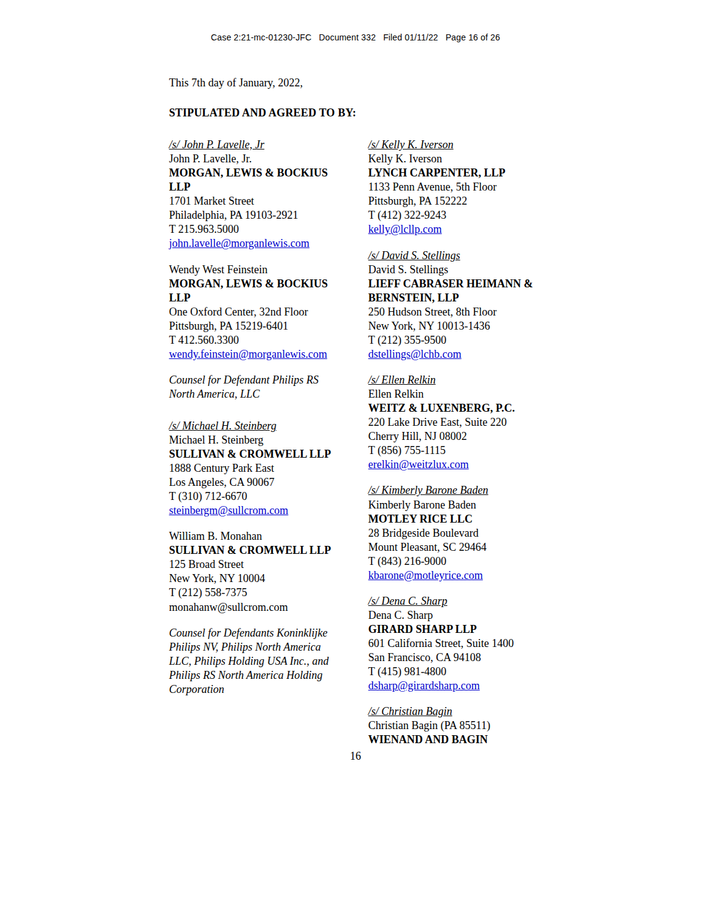Case 2:21-mc-01230-JFC Document 332 Filed 01/11/22 Page 16 of 26
This 7th day of January, 2022,
STIPULATED AND AGREED TO BY:
/s/ John P. Lavelle, Jr John P. Lavelle, Jr.
Morgan, Lewis & Bockius LLP
1701 Market Street
Philadelphia, PA 19103-2921
T 215.963.5000
john.lavelle@morganlewis.com
Wendy West Feinstein
Morgan, Lewis & Bockius LLP
One Oxford Center, 32nd Floor
Pittsburgh, PA 15219-6401
T 412.560.3300
wendy.feinstein@morganlewis.com
Counsel for Defendant Philips RS North America, LLC
/s/ Michael H. Steinberg Michael H. Steinberg
Sullivan & Cromwell LLP
1888 Century Park East
Los Angeles, CA 90067
T (310) 712-6670
steinbergm@sullcrom.com
William B. Monahan
Sullivan & Cromwell LLP
125 Broad Street
New York, NY 10004
T (212) 558-7375
monahanw@sullcrom.com
Counsel for Defendants Koninklijke Philips NV, Philips North America LLC, Philips Holding USA Inc., and Philips RS North America Holding Corporation
/s/ Kelly K. Iverson Kelly K. Iverson
Lynch Carpenter, LLP
1133 Penn Avenue, 5th Floor
Pittsburgh, PA 152222
T (412) 322-9243
kelly@lcllp.com
/s/ David S. Stellings David S. Stellings
Lieff Cabraser Heimann & Bernstein, LLP
250 Hudson Street, 8th Floor
New York, NY 10013-1436
T (212) 355-9500
dstellings@lchb.com
/s/ Ellen Relkin Ellen Relkin
Weitz & Luxenberg, P.C.
220 Lake Drive East, Suite 220
Cherry Hill, NJ 08002
T (856) 755-1115
erelkin@weitzlux.com
/s/ Kimberly Barone Baden Kimberly Barone Baden
Motley Rice LLC
28 Bridgeside Boulevard
Mount Pleasant, SC 29464
T (843) 216-9000
kbarone@motleyrice.com
/s/ Dena C. Sharp Dena C. Sharp
Girard Sharp LLP
601 California Street, Suite 1400
San Francisco, CA 94108
T (415) 981-4800
dsharp@girardsharp.com
/s/ Christian Bagin Christian Bagin (PA 85511)
Wienand and Bagin
16